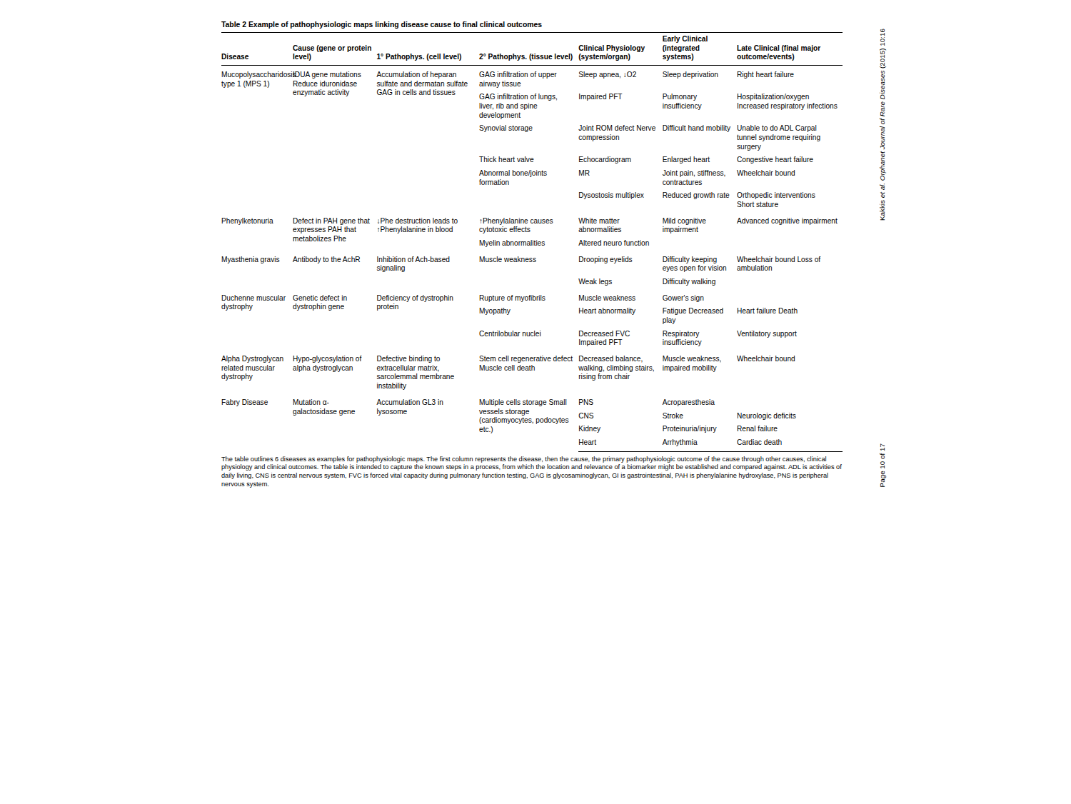Kakkis et al. Orphanet Journal of Rare Diseases (2015) 10:16
Page 10 of 17
Table 2 Example of pathophysiologic maps linking disease cause to final clinical outcomes
| Disease | Cause (gene or protein level) | 1° Pathophys. (cell level) | 2° Pathophys. (tissue level) | Clinical Physiology (system/organ) | Early Clinical (integrated systems) | Late Clinical (final major outcome/events) |
| --- | --- | --- | --- | --- | --- | --- |
| Mucopolysaccharidosis type 1 (MPS 1) | IDUA gene mutations Reduce iduronidase enzymatic activity | Accumulation of heparan sulfate and dermatan sulfate GAG in cells and tissues | GAG infiltration of upper airway tissue | Sleep apnea, ↓O2 | Sleep deprivation | Right heart failure |
| GAG infiltration of lungs, liver, rib and spine development | Impaired PFT | Pulmonary insufficiency | Hospitalization/oxygen Increased respiratory infections |
| Synovial storage | Joint ROM defect Nerve compression | Difficult hand mobility | Unable to do ADL Carpal tunnel syndrome requiring surgery |
| Thick heart valve | Echocardiogram | Enlarged heart | Congestive heart failure |
| Abnormal bone/joints formation | MR | Joint pain, stiffness, contractures | Wheelchair bound |
| | Dysostosis multiplex | Reduced growth rate | Orthopedic interventions Short stature |
| Phenylketonuria | Defect in PAH gene that expresses PAH that metabolizes Phe | ↓Phe destruction leads to ↑Phenylalanine in blood | ↑Phenylalanine causes cytotoxic effects | White matter abnormalities | Mild cognitive impairment | Advanced cognitive impairment |
| Myelin abnormalities | Altered neuro function | | |
| Myasthenia gravis | Antibody to the AchR | Inhibition of Ach-based signaling | Muscle weakness | Drooping eyelids | Difficulty keeping eyes open for vision | Wheelchair bound Loss of ambulation |
| | Weak legs | Difficulty walking | |
| Duchenne muscular dystrophy | Genetic defect in dystrophin gene | Deficiency of dystrophin protein | Rupture of myofibrils | Muscle weakness | Gower's sign | |
| Myopathy | Heart abnormality | Fatigue Decreased play | Heart failure Death |
| Centrilobular nuclei | Decreased FVC Impaired PFT | Respiratory insufficiency | Ventilatory support |
| Alpha Dystroglycan related muscular dystrophy | Hypo-glycosylation of alpha dystroglycan | Defective binding to extracellular matrix, sarcolemmal membrane instability | Stem cell regenerative defect Muscle cell death | Decreased balance, walking, climbing stairs, rising from chair | Muscle weakness, impaired mobility | Wheelchair bound |
| Fabry Disease | Mutation α- galactosidase gene | Accumulation GL3 in lysosome | Multiple cells storage Small vessels storage (cardiomyocytes, podocytes etc.) | PNS | Acroparesthesia | |
| CNS | Stroke | Neurologic deficits |
| Kidney | Proteinuria/injury | Renal failure |
| Heart | Arrhythmia | Cardiac death |
The table outlines 6 diseases as examples for pathophysiologic maps. The first column represents the disease, then the cause, the primary pathophysiologic outcome of the cause through other causes, clinical physiology and clinical outcomes. The table is intended to capture the known steps in a process, from which the location and relevance of a biomarker might be established and compared against. ADL is activities of daily living, CNS is central nervous system, FVC is forced vital capacity during pulmonary function testing, GAG is glycosaminoglycan, GI is gastrointestinal, PAH is phenylalanine hydroxylase, PNS is peripheral nervous system.